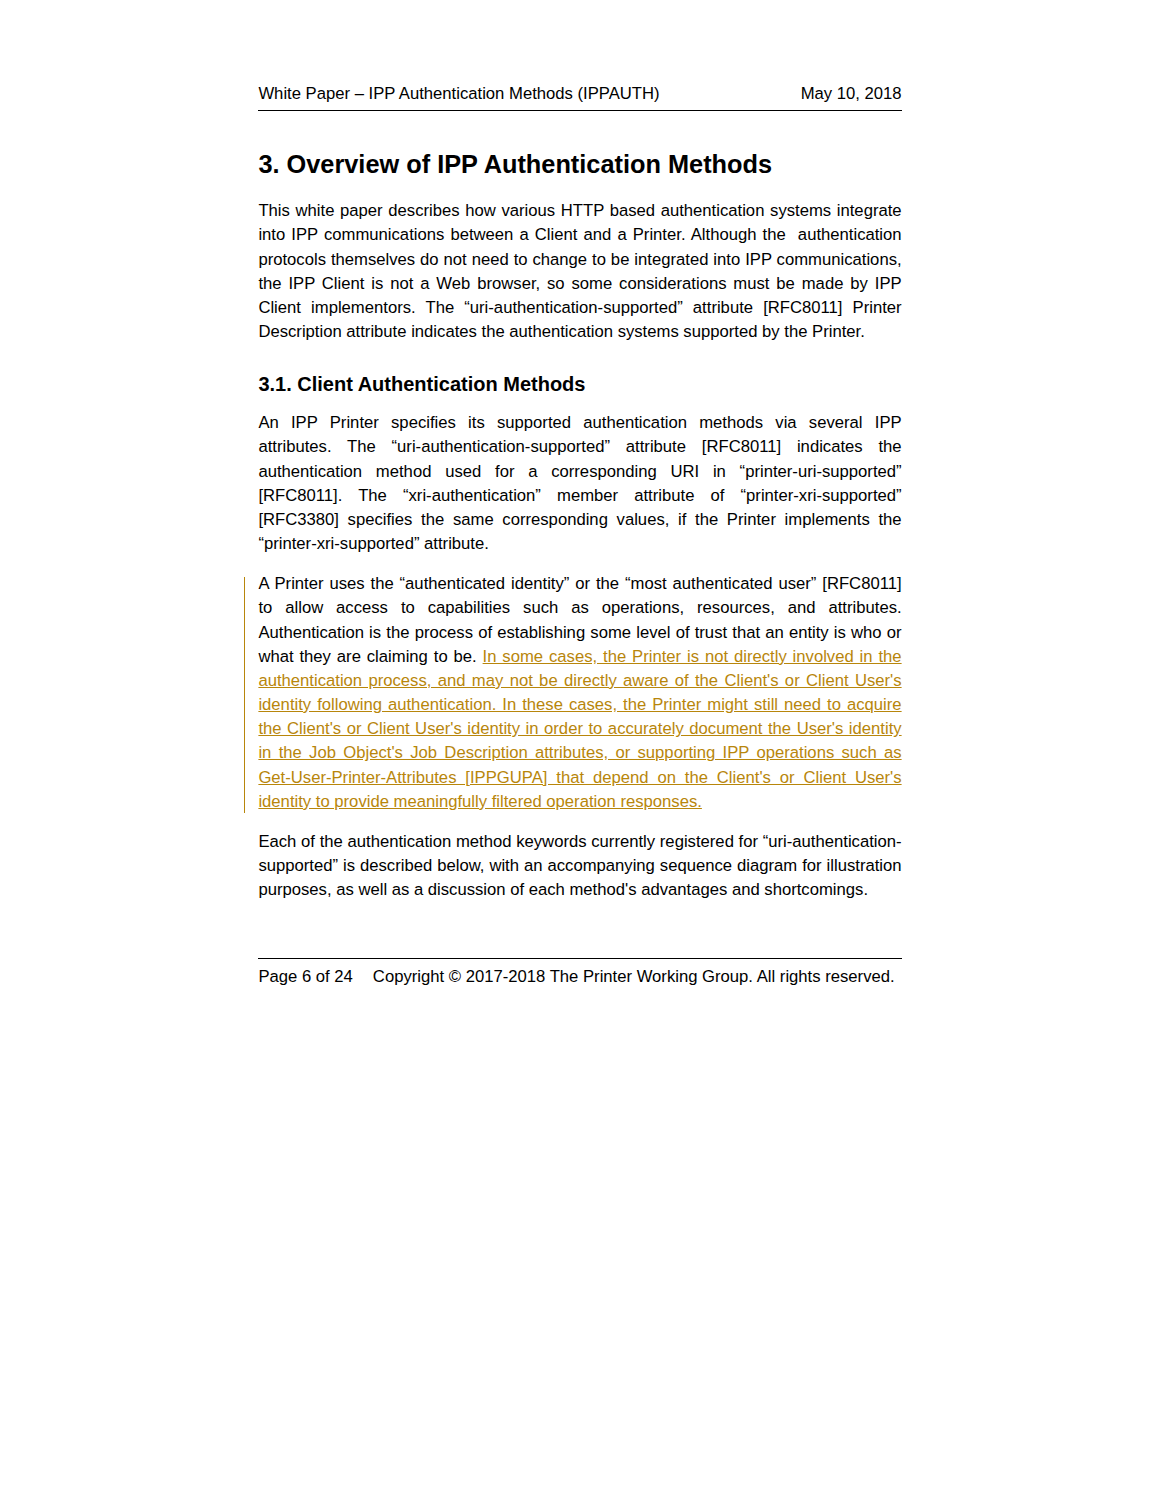White Paper – IPP Authentication Methods (IPPAUTH) May 10, 2018
3. Overview of IPP Authentication Methods
This white paper describes how various HTTP based authentication systems integrate into IPP communications between a Client and a Printer. Although the authentication protocols themselves do not need to change to be integrated into IPP communications, the IPP Client is not a Web browser, so some considerations must be made by IPP Client implementors. The “uri-authentication-supported” attribute [RFC8011] Printer Description attribute indicates the authentication systems supported by the Printer.
3.1. Client Authentication Methods
An IPP Printer specifies its supported authentication methods via several IPP attributes. The “uri-authentication-supported” attribute [RFC8011] indicates the authentication method used for a corresponding URI in “printer-uri-supported” [RFC8011]. The “xri-authentication” member attribute of “printer-xri-supported” [RFC3380] specifies the same corresponding values, if the Printer implements the “printer-xri-supported” attribute.
A Printer uses the “authenticated identity” or the “most authenticated user” [RFC8011] to allow access to capabilities such as operations, resources, and attributes. Authentication is the process of establishing some level of trust that an entity is who or what they are claiming to be. In some cases, the Printer is not directly involved in the authentication process, and may not be directly aware of the Client's or Client User's identity following authentication. In these cases, the Printer might still need to acquire the Client's or Client User's identity in order to accurately document the User's identity in the Job Object's Job Description attributes, or supporting IPP operations such as Get-User-Printer-Attributes [IPPGUPA] that depend on the Client's or Client User's identity to provide meaningfully filtered operation responses.
Each of the authentication method keywords currently registered for “uri-authentication-supported” is described below, with an accompanying sequence diagram for illustration purposes, as well as a discussion of each method's advantages and shortcomings.
Page 6 of 24 Copyright © 2017-2018 The Printer Working Group. All rights reserved.